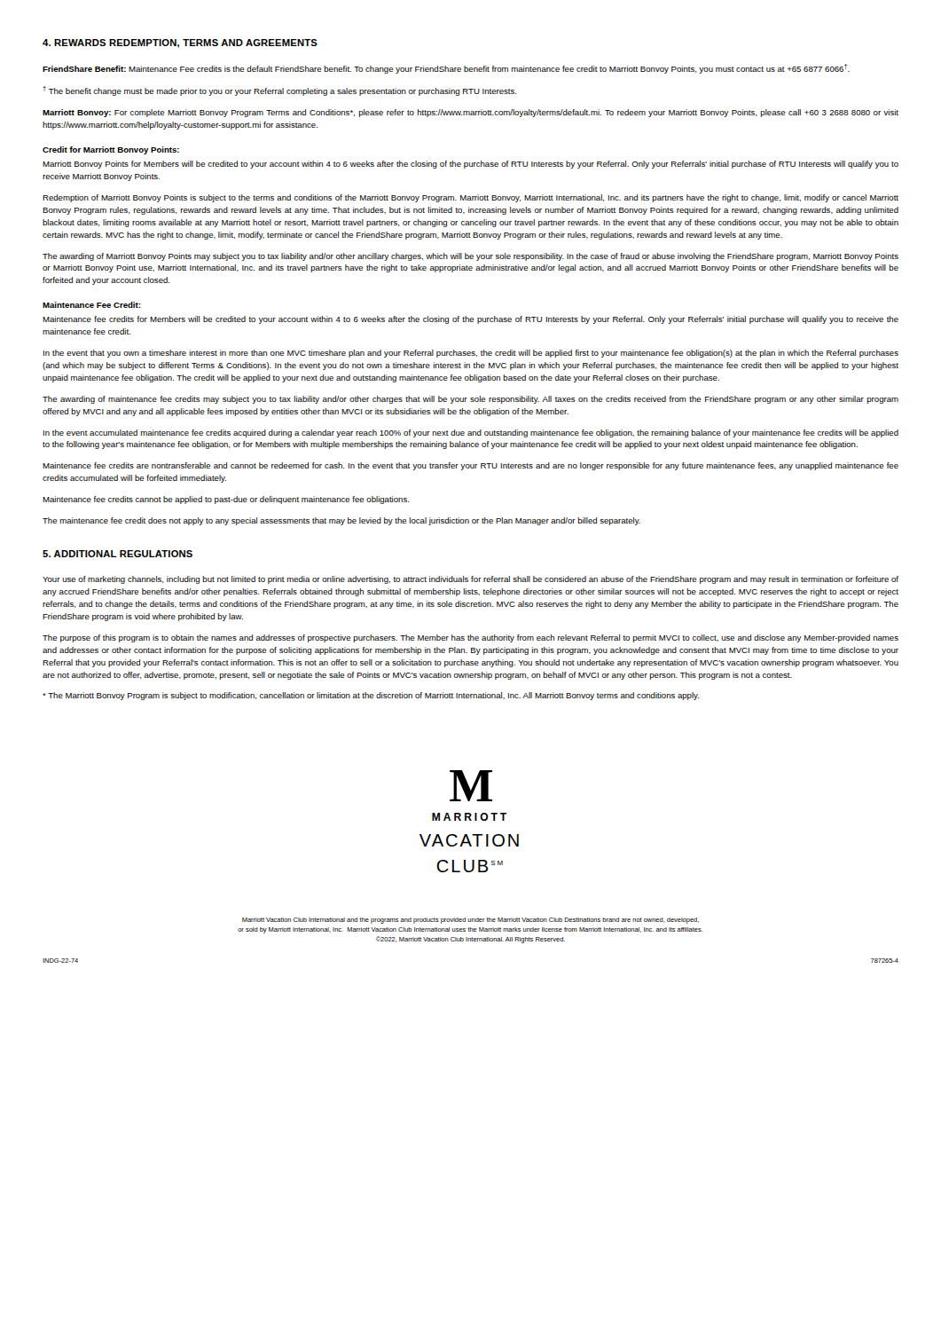4. REWARDS REDEMPTION, TERMS AND AGREEMENTS
FriendShare Benefit: Maintenance Fee credits is the default FriendShare benefit. To change your FriendShare benefit from maintenance fee credit to Marriott Bonvoy Points, you must contact us at +65 6877 6066†.
† The benefit change must be made prior to you or your Referral completing a sales presentation or purchasing RTU Interests.
Marriott Bonvoy: For complete Marriott Bonvoy Program Terms and Conditions*, please refer to https://www.marriott.com/loyalty/terms/default.mi. To redeem your Marriott Bonvoy Points, please call +60 3 2688 8080 or visit https://www.marriott.com/help/loyalty-customer-support.mi for assistance.
Credit for Marriott Bonvoy Points:
Marriott Bonvoy Points for Members will be credited to your account within 4 to 6 weeks after the closing of the purchase of RTU Interests by your Referral. Only your Referrals' initial purchase of RTU Interests will qualify you to receive Marriott Bonvoy Points.
Redemption of Marriott Bonvoy Points is subject to the terms and conditions of the Marriott Bonvoy Program. Marriott Bonvoy, Marriott International, Inc. and its partners have the right to change, limit, modify or cancel Marriott Bonvoy Program rules, regulations, rewards and reward levels at any time. That includes, but is not limited to, increasing levels or number of Marriott Bonvoy Points required for a reward, changing rewards, adding unlimited blackout dates, limiting rooms available at any Marriott hotel or resort, Marriott travel partners, or changing or canceling our travel partner rewards. In the event that any of these conditions occur, you may not be able to obtain certain rewards. MVC has the right to change, limit, modify, terminate or cancel the FriendShare program, Marriott Bonvoy Program or their rules, regulations, rewards and reward levels at any time.
The awarding of Marriott Bonvoy Points may subject you to tax liability and/or other ancillary charges, which will be your sole responsibility. In the case of fraud or abuse involving the FriendShare program, Marriott Bonvoy Points or Marriott Bonvoy Point use, Marriott International, Inc. and its travel partners have the right to take appropriate administrative and/or legal action, and all accrued Marriott Bonvoy Points or other FriendShare benefits will be forfeited and your account closed.
Maintenance Fee Credit:
Maintenance fee credits for Members will be credited to your account within 4 to 6 weeks after the closing of the purchase of RTU Interests by your Referral. Only your Referrals' initial purchase will qualify you to receive the maintenance fee credit.
In the event that you own a timeshare interest in more than one MVC timeshare plan and your Referral purchases, the credit will be applied first to your maintenance fee obligation(s) at the plan in which the Referral purchases (and which may be subject to different Terms & Conditions). In the event you do not own a timeshare interest in the MVC plan in which your Referral purchases, the maintenance fee credit then will be applied to your highest unpaid maintenance fee obligation. The credit will be applied to your next due and outstanding maintenance fee obligation based on the date your Referral closes on their purchase.
The awarding of maintenance fee credits may subject you to tax liability and/or other charges that will be your sole responsibility. All taxes on the credits received from the FriendShare program or any other similar program offered by MVCI and any and all applicable fees imposed by entities other than MVCI or its subsidiaries will be the obligation of the Member.
In the event accumulated maintenance fee credits acquired during a calendar year reach 100% of your next due and outstanding maintenance fee obligation, the remaining balance of your maintenance fee credits will be applied to the following year's maintenance fee obligation, or for Members with multiple memberships the remaining balance of your maintenance fee credit will be applied to your next oldest unpaid maintenance fee obligation.
Maintenance fee credits are nontransferable and cannot be redeemed for cash. In the event that you transfer your RTU Interests and are no longer responsible for any future maintenance fees, any unapplied maintenance fee credits accumulated will be forfeited immediately.
Maintenance fee credits cannot be applied to past-due or delinquent maintenance fee obligations.
The maintenance fee credit does not apply to any special assessments that may be levied by the local jurisdiction or the Plan Manager and/or billed separately.
5. ADDITIONAL REGULATIONS
Your use of marketing channels, including but not limited to print media or online advertising, to attract individuals for referral shall be considered an abuse of the FriendShare program and may result in termination or forfeiture of any accrued FriendShare benefits and/or other penalties. Referrals obtained through submittal of membership lists, telephone directories or other similar sources will not be accepted. MVC reserves the right to accept or reject referrals, and to change the details, terms and conditions of the FriendShare program, at any time, in its sole discretion. MVC also reserves the right to deny any Member the ability to participate in the FriendShare program. The FriendShare program is void where prohibited by law.
The purpose of this program is to obtain the names and addresses of prospective purchasers. The Member has the authority from each relevant Referral to permit MVCI to collect, use and disclose any Member-provided names and addresses or other contact information for the purpose of soliciting applications for membership in the Plan. By participating in this program, you acknowledge and consent that MVCI may from time to time disclose to your Referral that you provided your Referral's contact information. This is not an offer to sell or a solicitation to purchase anything. You should not undertake any representation of MVC's vacation ownership program whatsoever. You are not authorized to offer, advertise, promote, present, sell or negotiate the sale of Points or MVC's vacation ownership program, on behalf of MVCI or any other person. This program is not a contest.
* The Marriott Bonvoy Program is subject to modification, cancellation or limitation at the discretion of Marriott International, Inc. All Marriott Bonvoy terms and conditions apply.
M
MARRIOTT
VACATION
CLUBSM
Marriott Vacation Club International and the programs and products provided under the Marriott Vacation Club Destinations brand are not owned, developed,
or sold by Marriott International, Inc. Marriott Vacation Club International uses the Marriott marks under license from Marriott International, Inc. and its affiliates.
©2022, Marriott Vacation Club International. All Rights Reserved.
INDG-22-74 787265-4